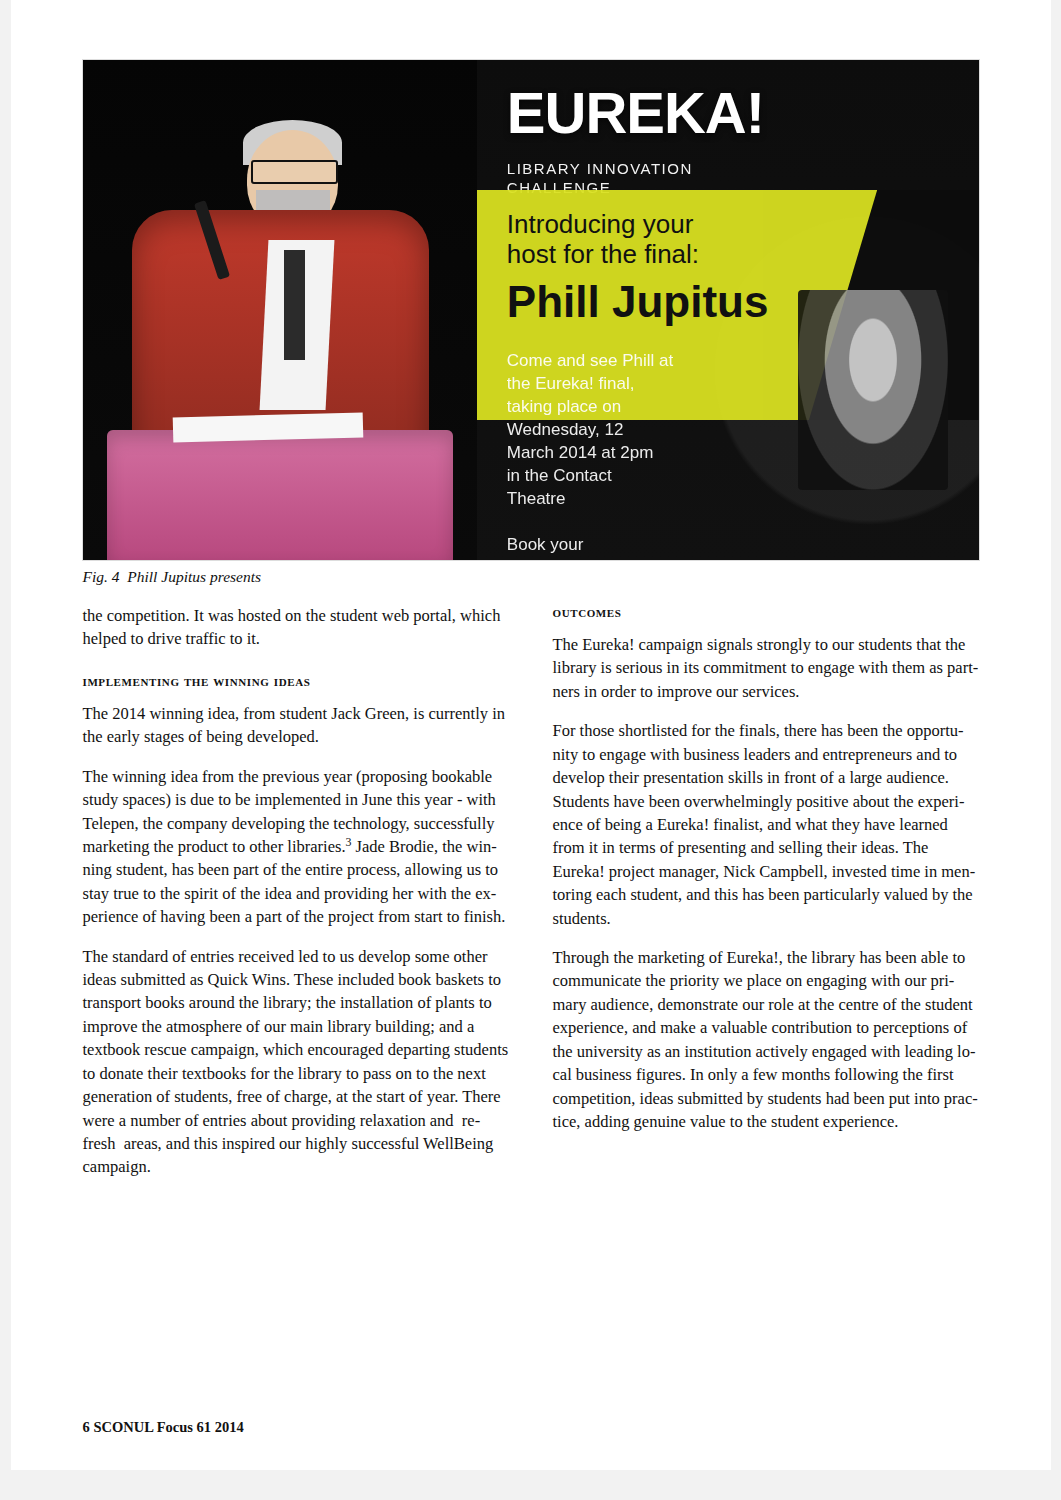EUREKA!
Library Innovation
Challenge
Introducing your
host for the final:
Phill Jupitus
Come and see Phill at
the Eureka! final,
taking place on
Wednesday, 12
March 2014 at 2pm
in the Contact
Theatre
Book your
seat on the
Fig. 4 Phill Jupitus presents
the competition. It was hosted on the student web portal, which helped to drive traffic to it.
Implementing the winning ideas
The 2014 winning idea, from student Jack Green, is currently in the early stages of being developed.
The winning idea from the previous year (proposing bookable study spaces) is due to be implemented in June this year - with Telepen, the company developing the technology, successfully marketing the product to other libraries.3 Jade Brodie, the winning student, has been part of the entire process, allowing us to stay true to the spirit of the idea and providing her with the experience of having been a part of the project from start to finish.
The standard of entries received led to us develop some other ideas submitted as Quick Wins. These included book baskets to transport books around the library; the installation of plants to improve the atmosphere of our main library building; and a textbook rescue campaign, which encouraged departing students to donate their textbooks for the library to pass on to the next generation of students, free of charge, at the start of year. There were a number of entries about providing relaxation and refresh areas, and this inspired our highly successful WellBeing campaign.
Outcomes
The Eureka! campaign signals strongly to our students that the library is serious in its commitment to engage with them as partners in order to improve our services.
For those shortlisted for the finals, there has been the opportunity to engage with business leaders and entrepreneurs and to develop their presentation skills in front of a large audience. Students have been overwhelmingly positive about the experience of being a Eureka! finalist, and what they have learned from it in terms of presenting and selling their ideas. The Eureka! project manager, Nick Campbell, invested time in mentoring each student, and this has been particularly valued by the students.
Through the marketing of Eureka!, the library has been able to communicate the priority we place on engaging with our primary audience, demonstrate our role at the centre of the student experience, and make a valuable contribution to perceptions of the university as an institution actively engaged with leading local business figures. In only a few months following the first competition, ideas submitted by students had been put into practice, adding genuine value to the student experience.
6 SCONUL Focus 61 2014